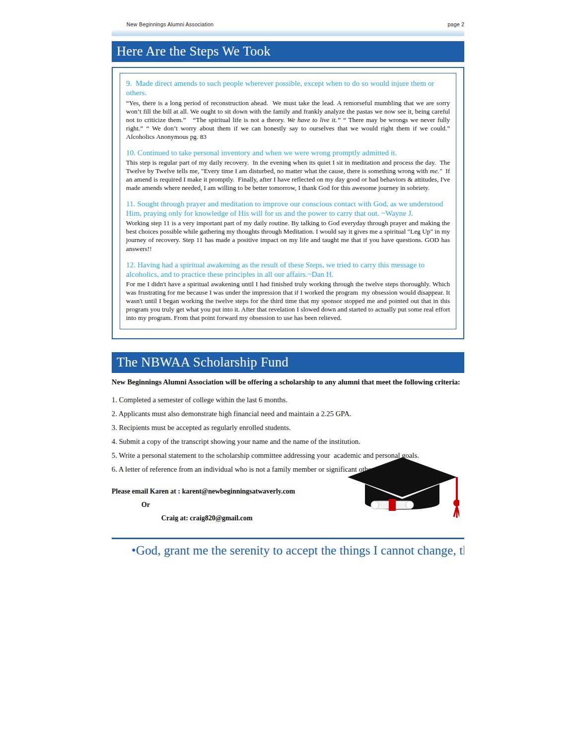New Beginnings Alumni Association
page 2
Here Are the Steps We Took
9. Made direct amends to such people wherever possible, except when to do so would injure them or others.
“Yes, there is a long period of reconstruction ahead. We must take the lead. A remorseful mumbling that we are sorry won’t fill the bill at all. We ought to sit down with the family and frankly analyze the pastas we now see it, being careful not to criticize them.” “The spiritual life is not a theory. We have to live it.” “ There may be wrongs we never fully right.” “ We don’t worry about them if we can honestly say to ourselves that we would right them if we could.” Alcoholics Anonymous pg. 83
10. Continued to take personal inventory and when we were wrong promptly admitted it.
This step is regular part of my daily recovery. In the evening when its quiet I sit in meditation and process the day. The Twelve by Twelve tells me, "Every time I am disturbed, no matter what the cause, there is something wrong with me." If an amend is required I make it promptly. Finally, after I have reflected on my day good or bad behaviors & attitudes, I've made amends where needed, I am willing to be better tomorrow, I thank God for this awesome journey in sobriety.
11. Sought through prayer and meditation to improve our conscious contact with God, as we understood Him, praying only for knowledge of His will for us and the power to carry that out. ~Wayne J.
Working step 11 is a very important part of my daily routine. By talking to God everyday through prayer and making the best choices possible while gathering my thoughts through Meditation. I would say it gives me a spiritual "Leg Up" in my journey of recovery. Step 11 has made a positive impact on my life and taught me that if you have questions. GOD has answers!!
12. Having had a spiritual awakening as the result of these Steps, we tried to carry this message to alcoholics, and to practice these principles in all our affairs.~Dan H.
For me I didn't have a spiritual awakening until I had finished truly working through the twelve steps thoroughly. Which was frustrating for me because I was under the impression that if I worked the program my obsession would disappear. It wasn't until I began working the twelve steps for the third time that my sponsor stopped me and pointed out that in this program you truly get what you put into it. After that revelation I slowed down and started to actually put some real effort into my program. From that point forward my obsession to use has been relieved.
The NBWAA Scholarship Fund
New Beginnings Alumni Association will be offering a scholarship to any alumni that meet the following criteria:
1. Completed a semester of college within the last 6 months.
2. Applicants must also demonstrate high financial need and maintain a 2.25 GPA.
3. Recipients must be accepted as regularly enrolled students.
4. Submit a copy of the transcript showing your name and the name of the institution.
5. Write a personal statement to the scholarship committee addressing your academic and personal goals.
6. A letter of reference from an individual who is not a family member or significant other.
Please email Karen at : karent@newbeginningsatwaverly.com Or Craig at: craig820@gmail.com
•God, grant me the serenity to accept the things I cannot change, the cou